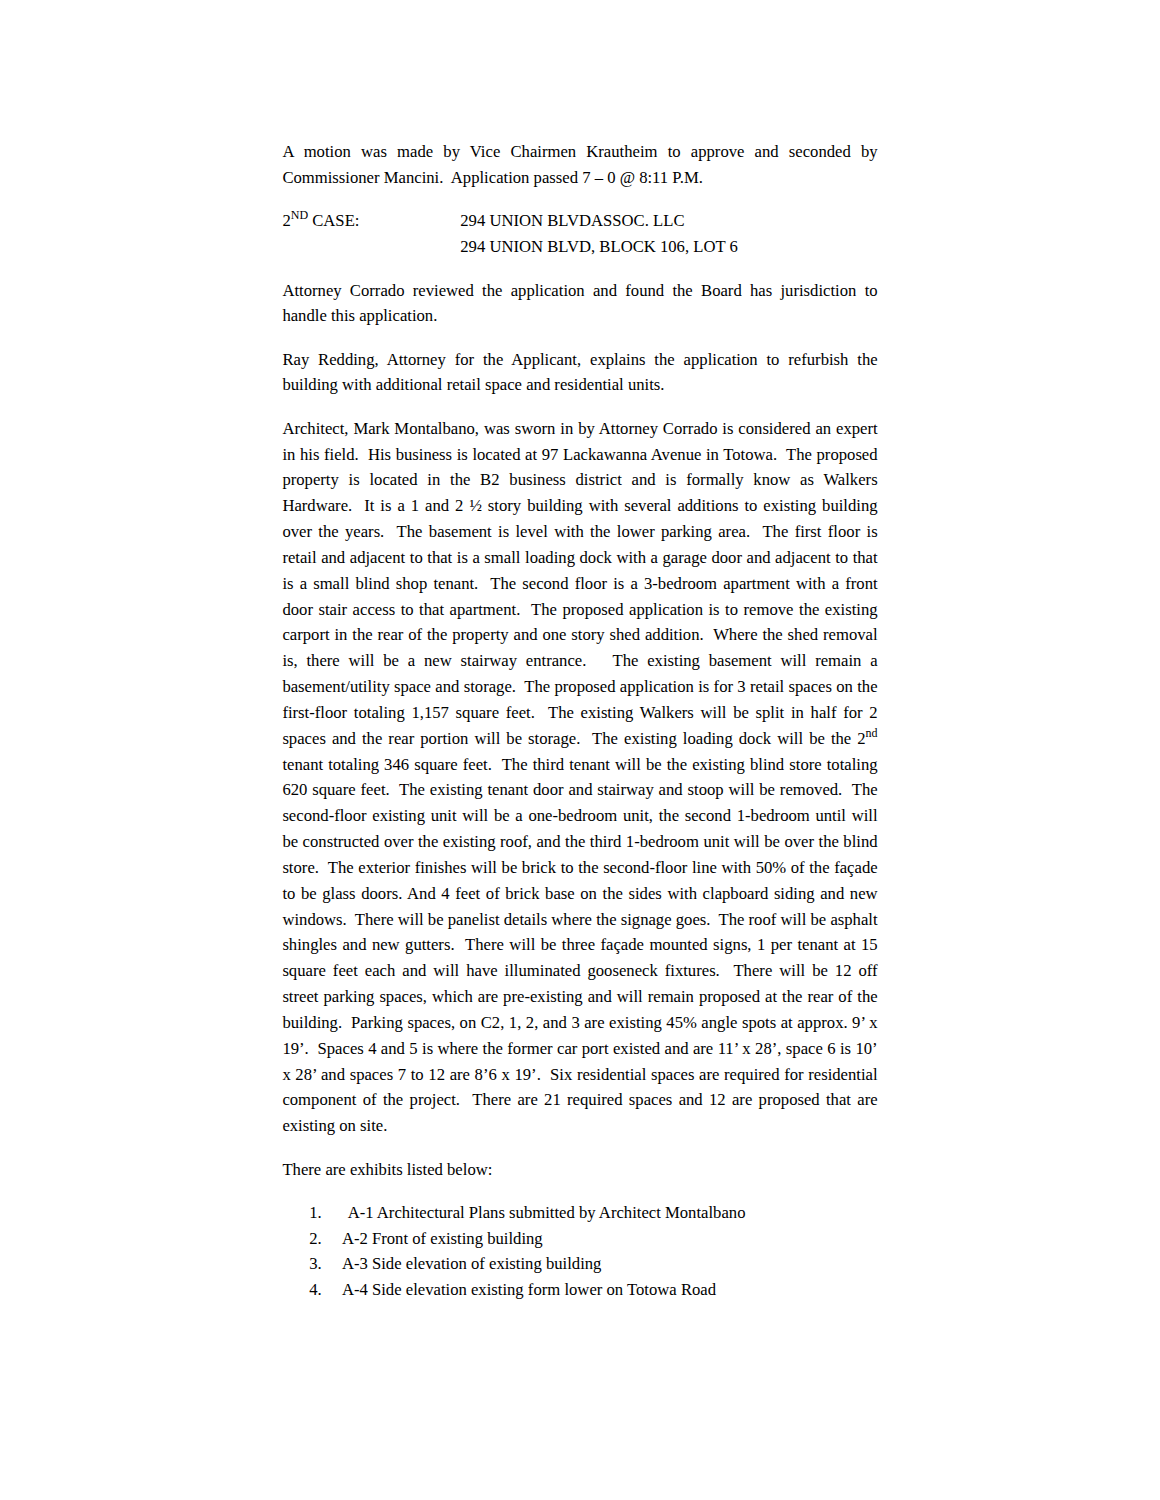A motion was made by Vice Chairmen Krautheim to approve and seconded by Commissioner Mancini. Application passed 7 – 0 @ 8:11 P.M.
2ND CASE: 294 UNION BLVDASSOC. LLC 294 UNION BLVD, BLOCK 106, LOT 6
Attorney Corrado reviewed the application and found the Board has jurisdiction to handle this application.
Ray Redding, Attorney for the Applicant, explains the application to refurbish the building with additional retail space and residential units.
Architect, Mark Montalbano, was sworn in by Attorney Corrado is considered an expert in his field. His business is located at 97 Lackawanna Avenue in Totowa. The proposed property is located in the B2 business district and is formally know as Walkers Hardware. It is a 1 and 2 ½ story building with several additions to existing building over the years. The basement is level with the lower parking area. The first floor is retail and adjacent to that is a small loading dock with a garage door and adjacent to that is a small blind shop tenant. The second floor is a 3-bedroom apartment with a front door stair access to that apartment. The proposed application is to remove the existing carport in the rear of the property and one story shed addition. Where the shed removal is, there will be a new stairway entrance. The existing basement will remain a basement/utility space and storage. The proposed application is for 3 retail spaces on the first-floor totaling 1,157 square feet. The existing Walkers will be split in half for 2 spaces and the rear portion will be storage. The existing loading dock will be the 2nd tenant totaling 346 square feet. The third tenant will be the existing blind store totaling 620 square feet. The existing tenant door and stairway and stoop will be removed. The second-floor existing unit will be a one-bedroom unit, the second 1-bedroom until will be constructed over the existing roof, and the third 1-bedroom unit will be over the blind store. The exterior finishes will be brick to the second-floor line with 50% of the façade to be glass doors. And 4 feet of brick base on the sides with clapboard siding and new windows. There will be panelist details where the signage goes. The roof will be asphalt shingles and new gutters. There will be three façade mounted signs, 1 per tenant at 15 square feet each and will have illuminated gooseneck fixtures. There will be 12 off street parking spaces, which are pre-existing and will remain proposed at the rear of the building. Parking spaces, on C2, 1, 2, and 3 are existing 45% angle spots at approx. 9’ x 19’. Spaces 4 and 5 is where the former car port existed and are 11’ x 28’, space 6 is 10’ x 28’ and spaces 7 to 12 are 8’6 x 19’. Six residential spaces are required for residential component of the project. There are 21 required spaces and 12 are proposed that are existing on site.
There are exhibits listed below:
A-1 Architectural Plans submitted by Architect Montalbano
A-2 Front of existing building
A-3 Side elevation of existing building
A-4 Side elevation existing form lower on Totowa Road